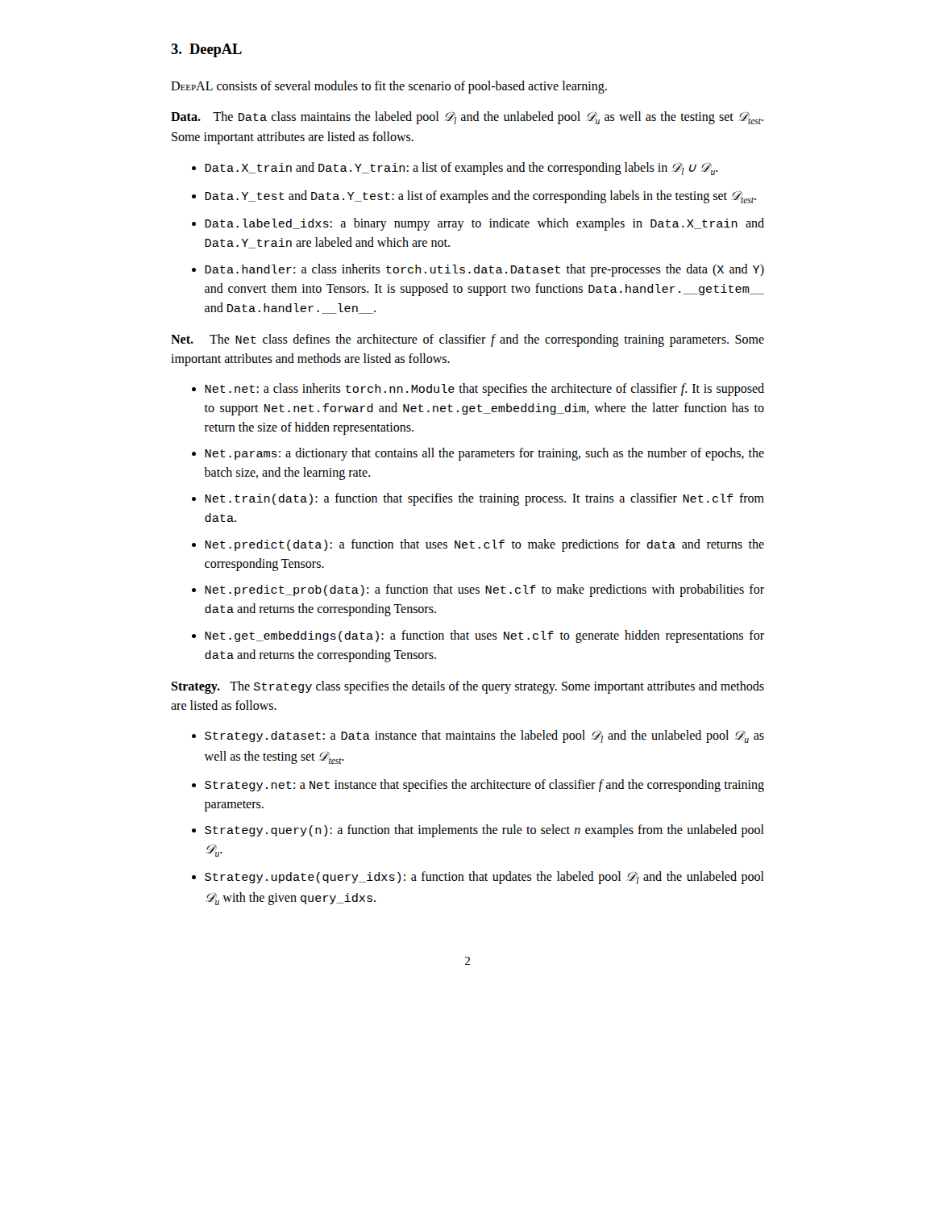3. DeepAL
DeepAL consists of several modules to fit the scenario of pool-based active learning.
Data. The Data class maintains the labeled pool 𝒟l and the unlabeled pool 𝒟u as well as the testing set 𝒟test. Some important attributes are listed as follows.
Data.X_train and Data.Y_train: a list of examples and the corresponding labels in 𝒟l ∪ 𝒟u.
Data.Y_test and Data.Y_test: a list of examples and the corresponding labels in the testing set 𝒟test.
Data.labeled_idxs: a binary numpy array to indicate which examples in Data.X_train and Data.Y_train are labeled and which are not.
Data.handler: a class inherits torch.utils.data.Dataset that pre-processes the data (X and Y) and convert them into Tensors. It is supposed to support two functions Data.handler.__getitem__ and Data.handler.__len__.
Net. The Net class defines the architecture of classifier f and the corresponding training parameters. Some important attributes and methods are listed as follows.
Net.net: a class inherits torch.nn.Module that specifies the architecture of classifier f. It is supposed to support Net.net.forward and Net.net.get_embedding_dim, where the latter function has to return the size of hidden representations.
Net.params: a dictionary that contains all the parameters for training, such as the number of epochs, the batch size, and the learning rate.
Net.train(data): a function that specifies the training process. It trains a classifier Net.clf from data.
Net.predict(data): a function that uses Net.clf to make predictions for data and returns the corresponding Tensors.
Net.predict_prob(data): a function that uses Net.clf to make predictions with probabilities for data and returns the corresponding Tensors.
Net.get_embeddings(data): a function that uses Net.clf to generate hidden representations for data and returns the corresponding Tensors.
Strategy. The Strategy class specifies the details of the query strategy. Some important attributes and methods are listed as follows.
Strategy.dataset: a Data instance that maintains the labeled pool 𝒟l and the unlabeled pool 𝒟u as well as the testing set 𝒟test.
Strategy.net: a Net instance that specifies the architecture of classifier f and the corresponding training parameters.
Strategy.query(n): a function that implements the rule to select n examples from the unlabeled pool 𝒟u.
Strategy.update(query_idxs): a function that updates the labeled pool 𝒟l and the unlabeled pool 𝒟u with the given query_idxs.
2